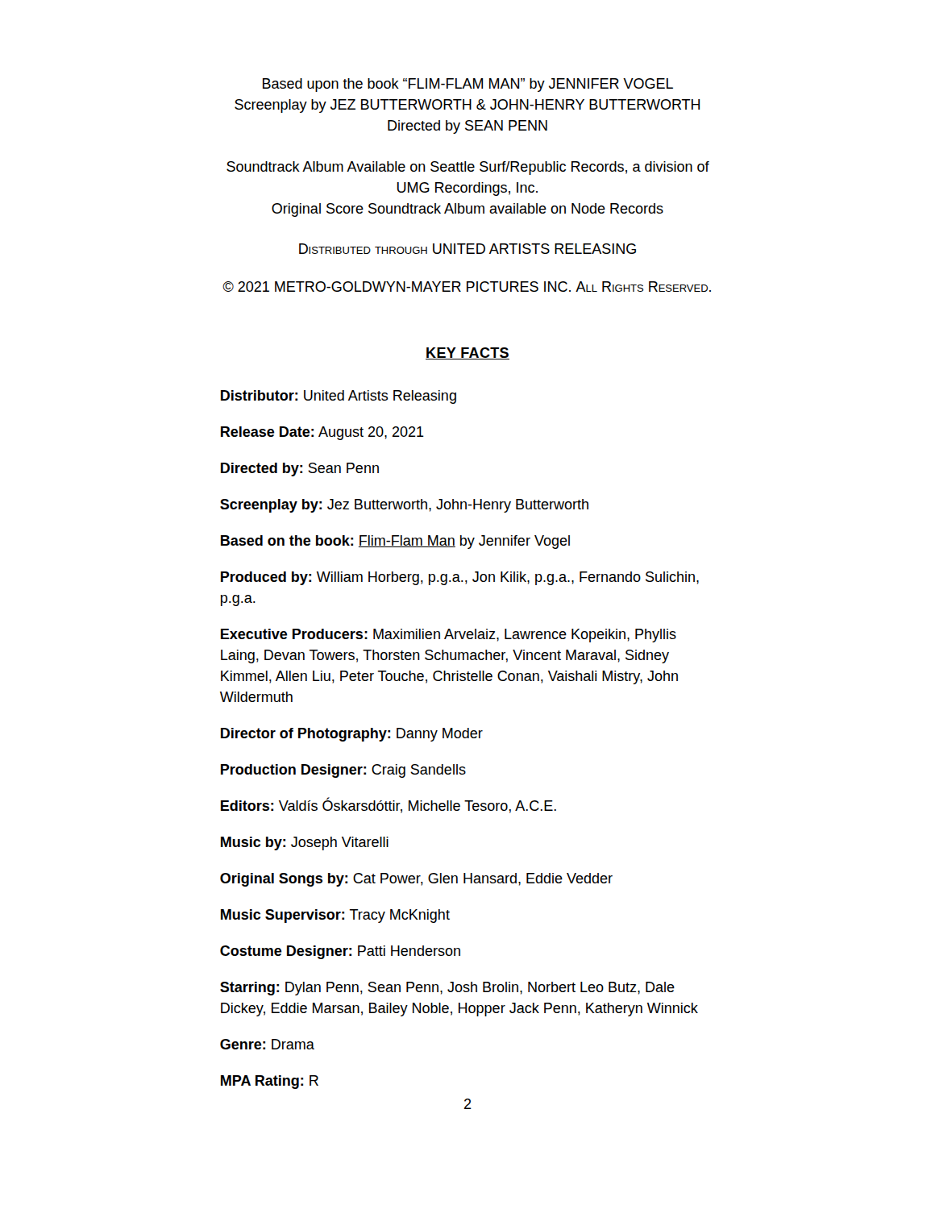Based upon the book “FLIM-FLAM MAN” by JENNIFER VOGEL
Screenplay by JEZ BUTTERWORTH & JOHN-HENRY BUTTERWORTH
Directed by SEAN PENN
Soundtrack Album Available on Seattle Surf/Republic Records, a division of UMG Recordings, Inc.
Original Score Soundtrack Album available on Node Records
Distributed through UNITED ARTISTS RELEASING
© 2021 METRO-GOLDWYN-MAYER PICTURES INC. All Rights Reserved.
KEY FACTS
Distributor: United Artists Releasing
Release Date: August 20, 2021
Directed by: Sean Penn
Screenplay by: Jez Butterworth, John-Henry Butterworth
Based on the book: Flim-Flam Man by Jennifer Vogel
Produced by: William Horberg, p.g.a., Jon Kilik, p.g.a., Fernando Sulichin, p.g.a.
Executive Producers: Maximilien Arvelaiz, Lawrence Kopeikin, Phyllis Laing, Devan Towers, Thorsten Schumacher, Vincent Maraval, Sidney Kimmel, Allen Liu, Peter Touche, Christelle Conan, Vaishali Mistry, John Wildermuth
Director of Photography: Danny Moder
Production Designer: Craig Sandells
Editors: Valdís Óskarsdóttir, Michelle Tesoro, A.C.E.
Music by: Joseph Vitarelli
Original Songs by: Cat Power, Glen Hansard, Eddie Vedder
Music Supervisor: Tracy McKnight
Costume Designer: Patti Henderson
Starring: Dylan Penn, Sean Penn, Josh Brolin, Norbert Leo Butz, Dale Dickey, Eddie Marsan, Bailey Noble, Hopper Jack Penn, Katheryn Winnick
Genre: Drama
MPA Rating: R
2